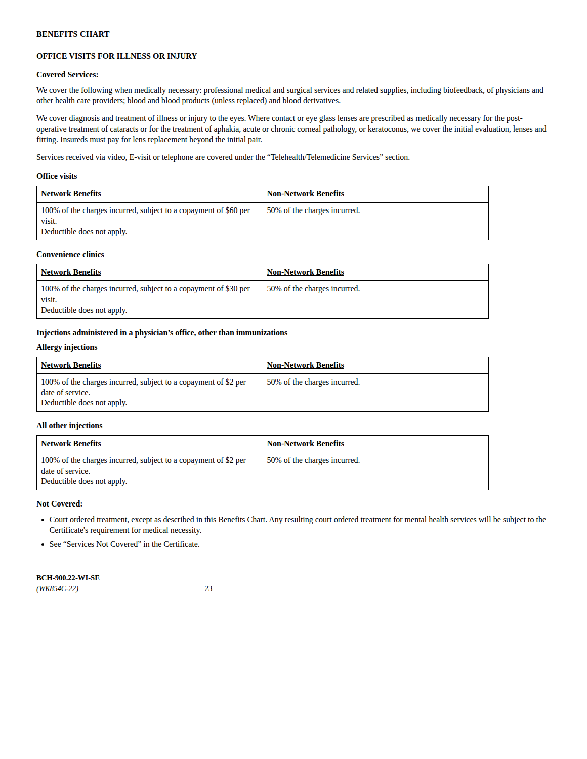BENEFITS CHART
OFFICE VISITS FOR ILLNESS OR INJURY
Covered Services:
We cover the following when medically necessary: professional medical and surgical services and related supplies, including biofeedback, of physicians and other health care providers; blood and blood products (unless replaced) and blood derivatives.
We cover diagnosis and treatment of illness or injury to the eyes. Where contact or eye glass lenses are prescribed as medically necessary for the post-operative treatment of cataracts or for the treatment of aphakia, acute or chronic corneal pathology, or keratoconus, we cover the initial evaluation, lenses and fitting. Insureds must pay for lens replacement beyond the initial pair.
Services received via video, E-visit or telephone are covered under the “Telehealth/Telemedicine Services” section.
Office visits
| Network Benefits | Non-Network Benefits |
| --- | --- |
| 100% of the charges incurred, subject to a copayment of $60 per visit. Deductible does not apply. | 50% of the charges incurred. |
Convenience clinics
| Network Benefits | Non-Network Benefits |
| --- | --- |
| 100% of the charges incurred, subject to a copayment of $30 per visit. Deductible does not apply. | 50% of the charges incurred. |
Injections administered in a physician’s office, other than immunizations
Allergy injections
| Network Benefits | Non-Network Benefits |
| --- | --- |
| 100% of the charges incurred, subject to a copayment of $2 per date of service. Deductible does not apply. | 50% of the charges incurred. |
All other injections
| Network Benefits | Non-Network Benefits |
| --- | --- |
| 100% of the charges incurred, subject to a copayment of $2 per date of service. Deductible does not apply. | 50% of the charges incurred. |
Not Covered:
Court ordered treatment, except as described in this Benefits Chart. Any resulting court ordered treatment for mental health services will be subject to the Certificate's requirement for medical necessity.
See “Services Not Covered” in the Certificate.
BCH-900.22-WI-SE
(WK854C-22)
23